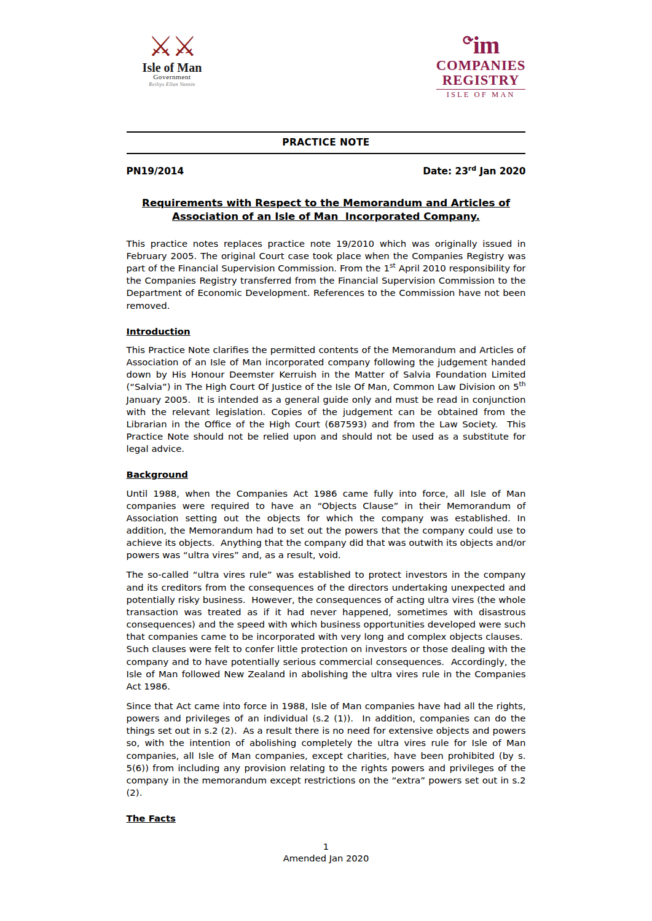⚔⚔
Isle of Man
Government
Reiltys Ellan Vannin
⟳im
COMPANIES
REGISTRY
ISLE OF MAN
PRACTICE NOTE
PN19/2014 Date: 23rd Jan 2020
Requirements with Respect to the Memorandum and Articles of
Association of an Isle of Man Incorporated Company.
This practice notes replaces practice note 19/2010 which was originally issued in February 2005. The original Court case took place when the Companies Registry was part of the Financial Supervision Commission. From the 1st April 2010 responsibility for the Companies Registry transferred from the Financial Supervision Commission to the Department of Economic Development. References to the Commission have not been removed.
Introduction
This Practice Note clarifies the permitted contents of the Memorandum and Articles of Association of an Isle of Man incorporated company following the judgement handed down by His Honour Deemster Kerruish in the Matter of Salvia Foundation Limited (“Salvia”) in The High Court Of Justice of the Isle Of Man, Common Law Division on 5th January 2005. It is intended as a general guide only and must be read in conjunction with the relevant legislation. Copies of the judgement can be obtained from the Librarian in the Office of the High Court (687593) and from the Law Society. This Practice Note should not be relied upon and should not be used as a substitute for legal advice.
Background
Until 1988, when the Companies Act 1986 came fully into force, all Isle of Man companies were required to have an “Objects Clause” in their Memorandum of Association setting out the objects for which the company was established. In addition, the Memorandum had to set out the powers that the company could use to achieve its objects. Anything that the company did that was outwith its objects and/or powers was “ultra vires” and, as a result, void.
The so-called “ultra vires rule” was established to protect investors in the company and its creditors from the consequences of the directors undertaking unexpected and potentially risky business. However, the consequences of acting ultra vires (the whole transaction was treated as if it had never happened, sometimes with disastrous consequences) and the speed with which business opportunities developed were such that companies came to be incorporated with very long and complex objects clauses. Such clauses were felt to confer little protection on investors or those dealing with the company and to have potentially serious commercial consequences. Accordingly, the Isle of Man followed New Zealand in abolishing the ultra vires rule in the Companies Act 1986.
Since that Act came into force in 1988, Isle of Man companies have had all the rights, powers and privileges of an individual (s.2 (1)). In addition, companies can do the things set out in s.2 (2). As a result there is no need for extensive objects and powers so, with the intention of abolishing completely the ultra vires rule for Isle of Man companies, all Isle of Man companies, except charities, have been prohibited (by s. 5(6)) from including any provision relating to the rights powers and privileges of the company in the memorandum except restrictions on the “extra” powers set out in s.2 (2).
The Facts
1
Amended Jan 2020